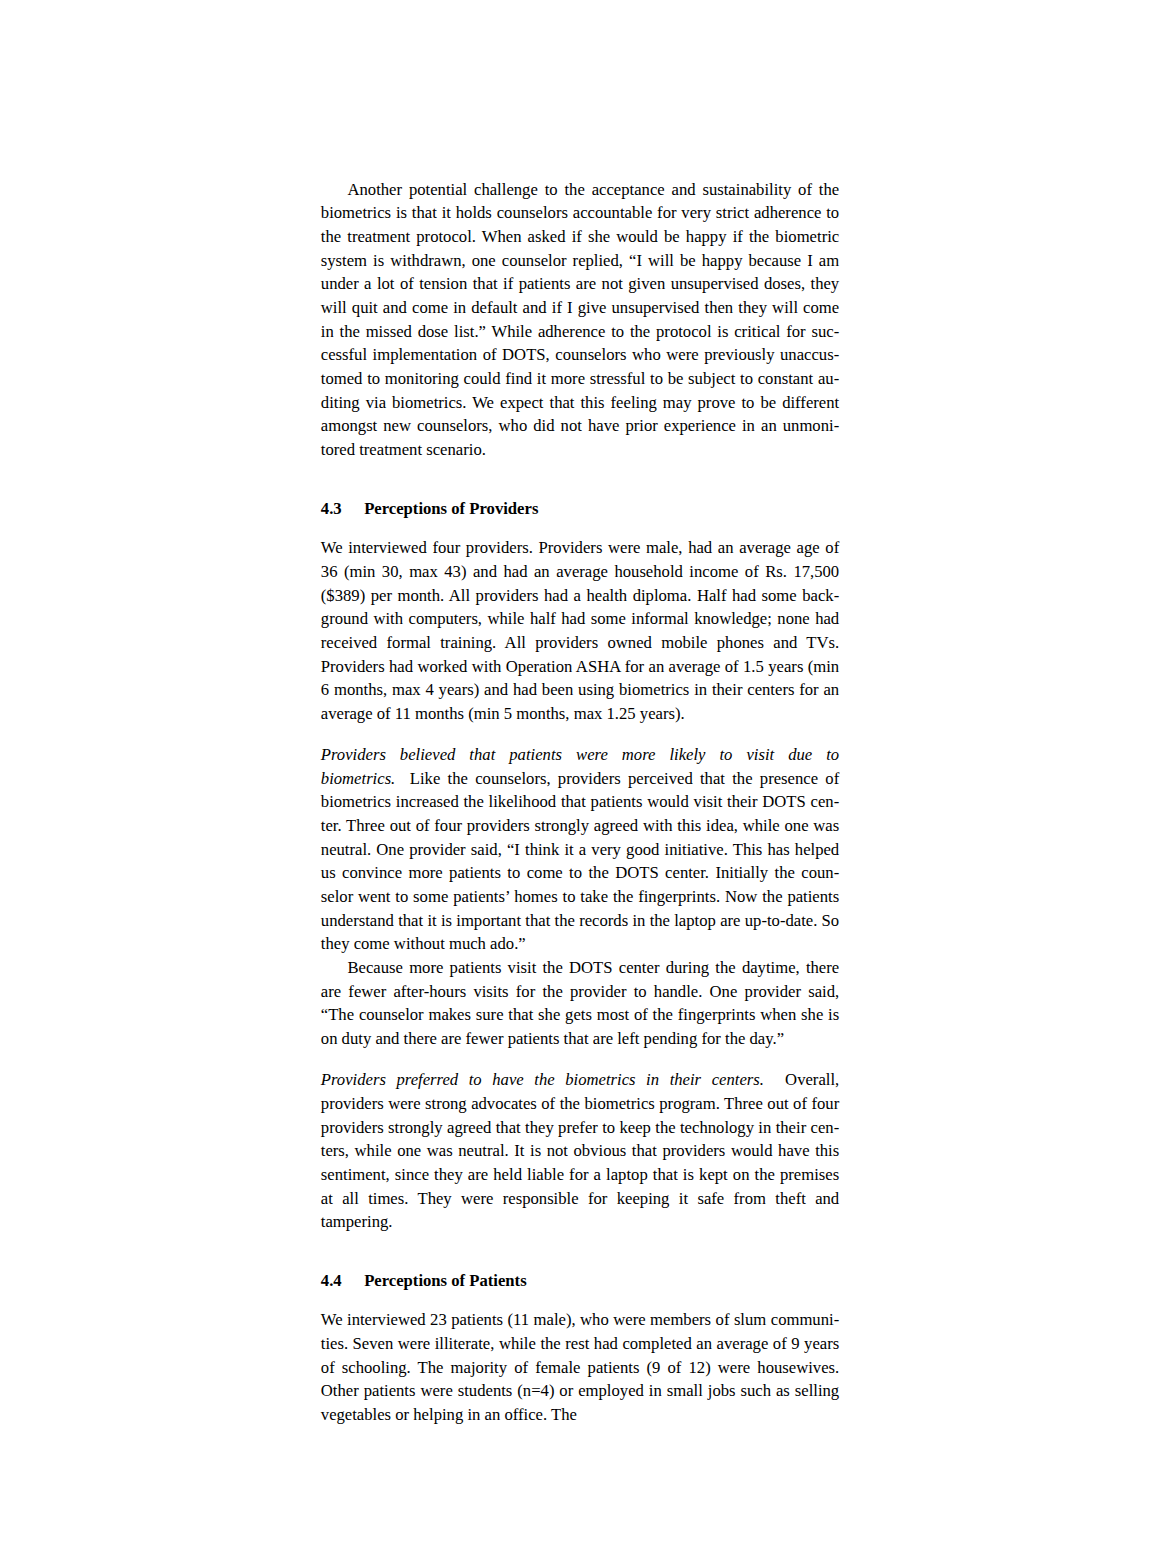Another potential challenge to the acceptance and sustainability of the biometrics is that it holds counselors accountable for very strict adherence to the treatment protocol. When asked if she would be happy if the biometric system is withdrawn, one counselor replied, “I will be happy because I am under a lot of tension that if patients are not given unsupervised doses, they will quit and come in default and if I give unsupervised then they will come in the missed dose list.” While adherence to the protocol is critical for successful implementation of DOTS, counselors who were previously unaccustomed to monitoring could find it more stressful to be subject to constant auditing via biometrics. We expect that this feeling may prove to be different amongst new counselors, who did not have prior experience in an unmonitored treatment scenario.
4.3 Perceptions of Providers
We interviewed four providers. Providers were male, had an average age of 36 (min 30, max 43) and had an average household income of Rs. 17,500 ($389) per month. All providers had a health diploma. Half had some background with computers, while half had some informal knowledge; none had received formal training. All providers owned mobile phones and TVs. Providers had worked with Operation ASHA for an average of 1.5 years (min 6 months, max 4 years) and had been using biometrics in their centers for an average of 11 months (min 5 months, max 1.25 years).
Providers believed that patients were more likely to visit due to biometrics. Like the counselors, providers perceived that the presence of biometrics increased the likelihood that patients would visit their DOTS center. Three out of four providers strongly agreed with this idea, while one was neutral. One provider said, “I think it a very good initiative. This has helped us convince more patients to come to the DOTS center. Initially the counselor went to some patients’ homes to take the fingerprints. Now the patients understand that it is important that the records in the laptop are up-to-date. So they come without much ado.”
Because more patients visit the DOTS center during the daytime, there are fewer after-hours visits for the provider to handle. One provider said, “The counselor makes sure that she gets most of the fingerprints when she is on duty and there are fewer patients that are left pending for the day.”
Providers preferred to have the biometrics in their centers. Overall, providers were strong advocates of the biometrics program. Three out of four providers strongly agreed that they prefer to keep the technology in their centers, while one was neutral. It is not obvious that providers would have this sentiment, since they are held liable for a laptop that is kept on the premises at all times. They were responsible for keeping it safe from theft and tampering.
4.4 Perceptions of Patients
We interviewed 23 patients (11 male), who were members of slum communities. Seven were illiterate, while the rest had completed an average of 9 years of schooling. The majority of female patients (9 of 12) were housewives. Other patients were students (n=4) or employed in small jobs such as selling vegetables or helping in an office. The